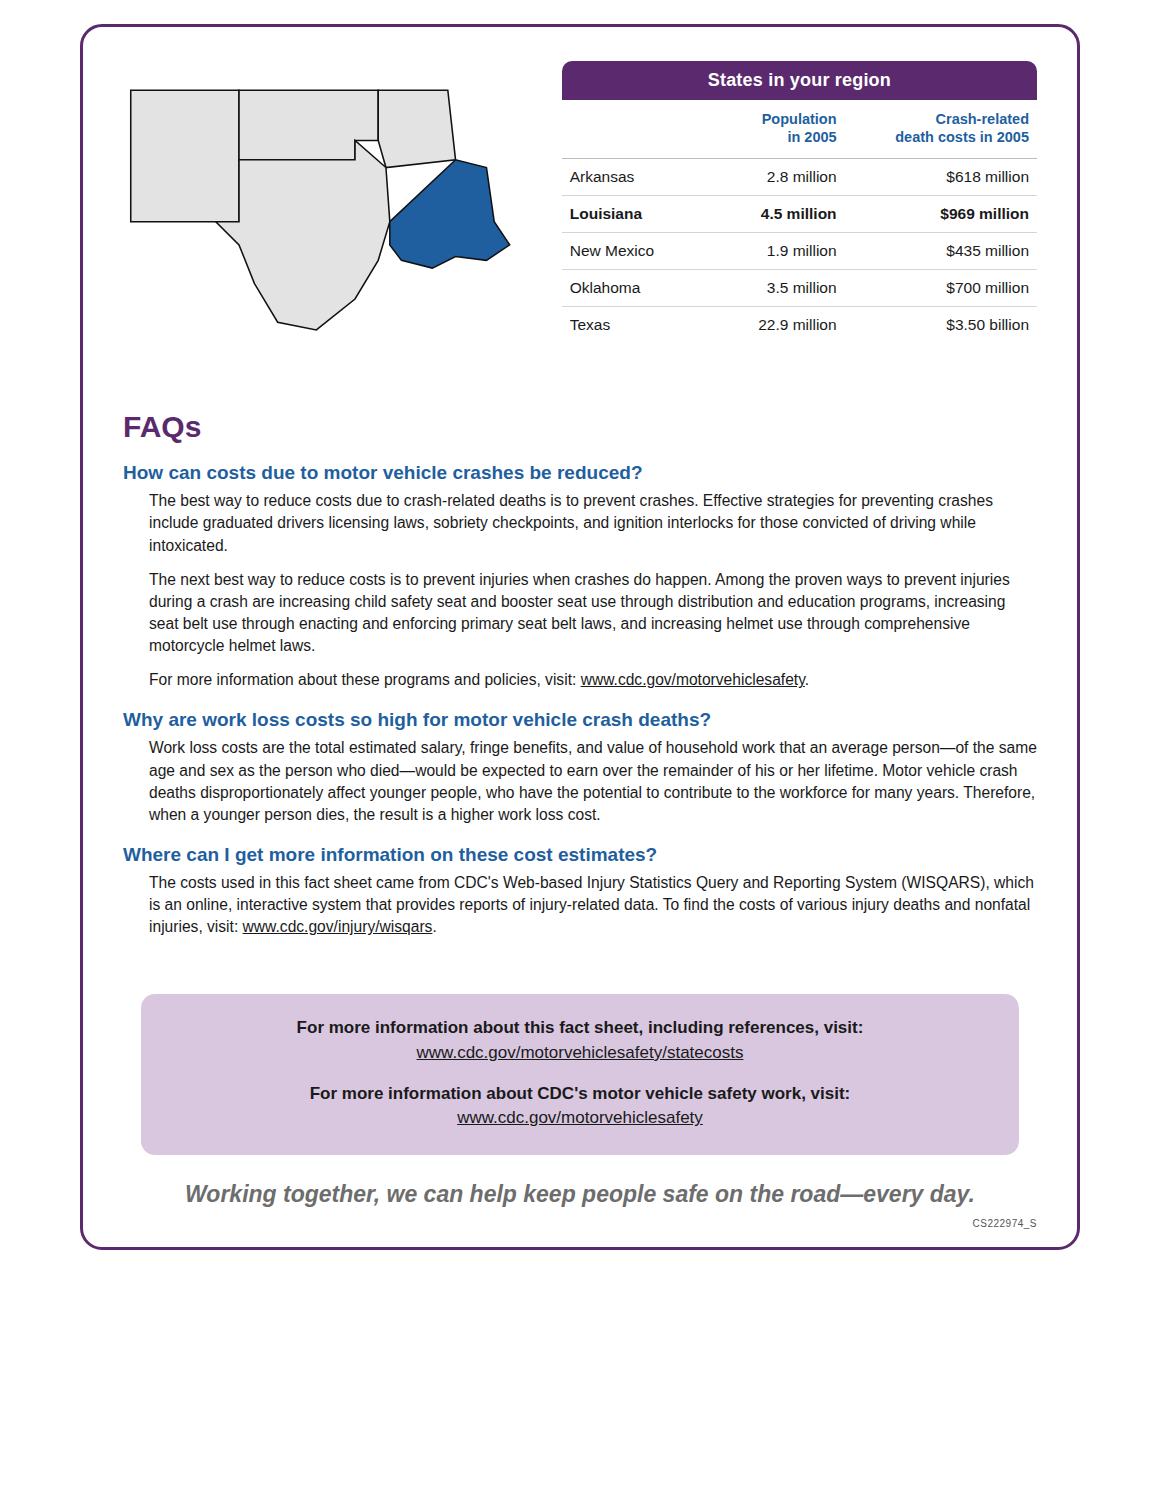States in your region
| | Population in 2005 | Crash-related death costs in 2005 |
| --- | --- | --- |
| Arkansas | 2.8 million | $618 million |
| Louisiana | 4.5 million | $969 million |
| New Mexico | 1.9 million | $435 million |
| Oklahoma | 3.5 million | $700 million |
| Texas | 22.9 million | $3.50 billion |
FAQs
How can costs due to motor vehicle crashes be reduced?
The best way to reduce costs due to crash-related deaths is to prevent crashes. Effective strategies for preventing crashes include graduated drivers licensing laws, sobriety checkpoints, and ignition interlocks for those convicted of driving while intoxicated.
The next best way to reduce costs is to prevent injuries when crashes do happen. Among the proven ways to prevent injuries during a crash are increasing child safety seat and booster seat use through distribution and education programs, increasing seat belt use through enacting and enforcing primary seat belt laws, and increasing helmet use through comprehensive motorcycle helmet laws.
For more information about these programs and policies, visit: www.cdc.gov/motorvehiclesafety.
Why are work loss costs so high for motor vehicle crash deaths?
Work loss costs are the total estimated salary, fringe benefits, and value of household work that an average person—of the same age and sex as the person who died—would be expected to earn over the remainder of his or her lifetime. Motor vehicle crash deaths disproportionately affect younger people, who have the potential to contribute to the workforce for many years. Therefore, when a younger person dies, the result is a higher work loss cost.
Where can I get more information on these cost estimates?
The costs used in this fact sheet came from CDC's Web-based Injury Statistics Query and Reporting System (WISQARS), which is an online, interactive system that provides reports of injury-related data. To find the costs of various injury deaths and nonfatal injuries, visit: www.cdc.gov/injury/wisqars.
For more information about this fact sheet, including references, visit:
www.cdc.gov/motorvehiclesafety/statecosts
For more information about CDC's motor vehicle safety work, visit:
www.cdc.gov/motorvehiclesafety
Working together, we can help keep people safe on the road—every day.
CS222974_S